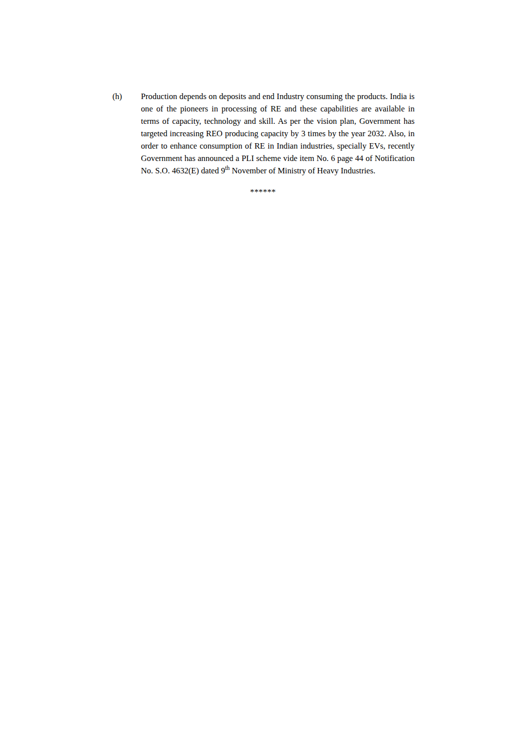(h)
Production depends on deposits and end Industry consuming the products. India is one of the pioneers in processing of RE and these capabilities are available in terms of capacity, technology and skill. As per the vision plan, Government has targeted increasing REO producing capacity by 3 times by the year 2032. Also, in order to enhance consumption of RE in Indian industries, specially EVs, recently Government has announced a PLI scheme vide item No. 6 page 44 of Notification No. S.O. 4632(E) dated 9th November of Ministry of Heavy Industries.
******